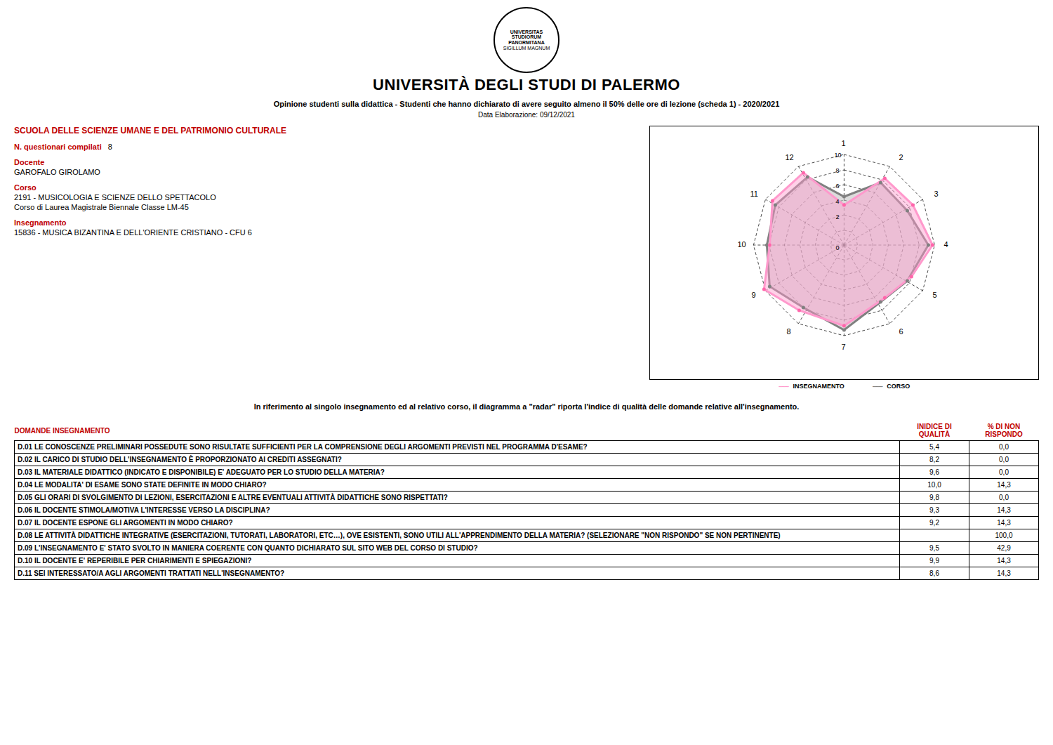UNIVERSITAS
STUDIORUM
PANORMITANA
SIGILLUM MAGNUM
UNIVERSITÀ DEGLI STUDI DI PALERMO
Opinione studenti sulla didattica - Studenti che hanno dichiarato di avere seguito almeno il 50% delle ore di lezione (scheda 1) - 2020/2021
Data Elaborazione: 09/12/2021
SCUOLA DELLE SCIENZE UMANE E DEL PATRIMONIO CULTURALE
N. questionari compilati 8
Docente
GAROFALO GIROLAMO
Corso
2191 - MUSICOLOGIA E SCIENZE DELLO SPETTACOLO
Corso di Laurea Magistrale Biennale Classe LM-45
Insegnamento
15836 - MUSICA BIZANTINA E DELL'ORIENTE CRISTIANO - CFU 6
1 2 3 4 5 6 7 8 9 10 11 12 10 8 6 4 2 0
------- INSEGNAMENTO
------- CORSO
In riferimento al singolo insegnamento ed al relativo corso, il diagramma a "radar" riporta l'indice di qualità delle domande relative all'insegnamento.
| DOMANDE INSEGNAMENTO | INIDICE DI QUALITÀ | % DI NON RISPONDO |
| --- | --- | --- |
| D.01 LE CONOSCENZE PRELIMINARI POSSEDUTE SONO RISULTATE SUFFICIENTI PER LA COMPRENSIONE DEGLI ARGOMENTI PREVISTI NEL PROGRAMMA D'ESAME? | 5,4 | 0,0 |
| D.02 IL CARICO DI STUDIO DELL'INSEGNAMENTO È PROPORZIONATO AI CREDITI ASSEGNATI? | 8,2 | 0,0 |
| D.03 IL MATERIALE DIDATTICO (INDICATO E DISPONIBILE) E' ADEGUATO PER LO STUDIO DELLA MATERIA? | 9,6 | 0,0 |
| D.04 LE MODALITA' DI ESAME SONO STATE DEFINITE IN MODO CHIARO? | 10,0 | 14,3 |
| D.05 GLI ORARI DI SVOLGIMENTO DI LEZIONI, ESERCITAZIONI E ALTRE EVENTUALI ATTIVITÀ DIDATTICHE SONO RISPETTATI? | 9,8 | 0,0 |
| D.06 IL DOCENTE STIMOLA/MOTIVA L'INTERESSE VERSO LA DISCIPLINA? | 9,3 | 14,3 |
| D.07 IL DOCENTE ESPONE GLI ARGOMENTI IN MODO CHIARO? | 9,2 | 14,3 |
| D.08 LE ATTIVITÀ DIDATTICHE INTEGRATIVE (ESERCITAZIONI, TUTORATI, LABORATORI, ETC…), OVE ESISTENTI, SONO UTILI ALL'APPRENDIMENTO DELLA MATERIA? (SELEZIONARE "NON RISPONDO" SE NON PERTINENTE) | | 100,0 |
| D.09 L'INSEGNAMENTO E' STATO SVOLTO IN MANIERA COERENTE CON QUANTO DICHIARATO SUL SITO WEB DEL CORSO DI STUDIO? | 9,5 | 42,9 |
| D.10 IL DOCENTE E' REPERIBILE PER CHIARIMENTI E SPIEGAZIONI? | 9,9 | 14,3 |
| D.11 SEI INTERESSATO/A AGLI ARGOMENTI TRATTATI NELL'INSEGNAMENTO? | 8,6 | 14,3 |